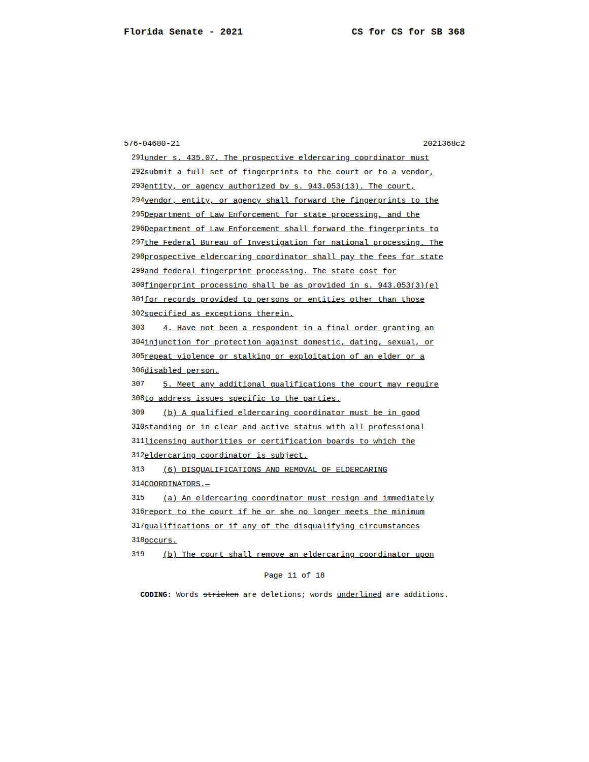Florida Senate - 2021 CS for CS for SB 368
576-04680-21 2021368c2
| 291 | under s. 435.07. The prospective eldercaring coordinator must |
| 292 | submit a full set of fingerprints to the court or to a vendor, |
| 293 | entity, or agency authorized by s. 943.053(13). The court, |
| 294 | vendor, entity, or agency shall forward the fingerprints to the |
| 295 | Department of Law Enforcement for state processing, and the |
| 296 | Department of Law Enforcement shall forward the fingerprints to |
| 297 | the Federal Bureau of Investigation for national processing. The |
| 298 | prospective eldercaring coordinator shall pay the fees for state |
| 299 | and federal fingerprint processing. The state cost for |
| 300 | fingerprint processing shall be as provided in s. 943.053(3)(e) |
| 301 | for records provided to persons or entities other than those |
| 302 | specified as exceptions therein. |
| 303 | 4. Have not been a respondent in a final order granting an |
| 304 | injunction for protection against domestic, dating, sexual, or |
| 305 | repeat violence or stalking or exploitation of an elder or a |
| 306 | disabled person. |
| 307 | 5. Meet any additional qualifications the court may require |
| 308 | to address issues specific to the parties. |
| 309 | (b) A qualified eldercaring coordinator must be in good |
| 310 | standing or in clear and active status with all professional |
| 311 | licensing authorities or certification boards to which the |
| 312 | eldercaring coordinator is subject. |
| 313 | (6) DISQUALIFICATIONS AND REMOVAL OF ELDERCARING |
| 314 | COORDINATORS.— |
| 315 | (a) An eldercaring coordinator must resign and immediately |
| 316 | report to the court if he or she no longer meets the minimum |
| 317 | qualifications or if any of the disqualifying circumstances |
| 318 | occurs. |
| 319 | (b) The court shall remove an eldercaring coordinator upon |
Page 11 of 18
CODING: Words stricken are deletions; words underlined are additions.